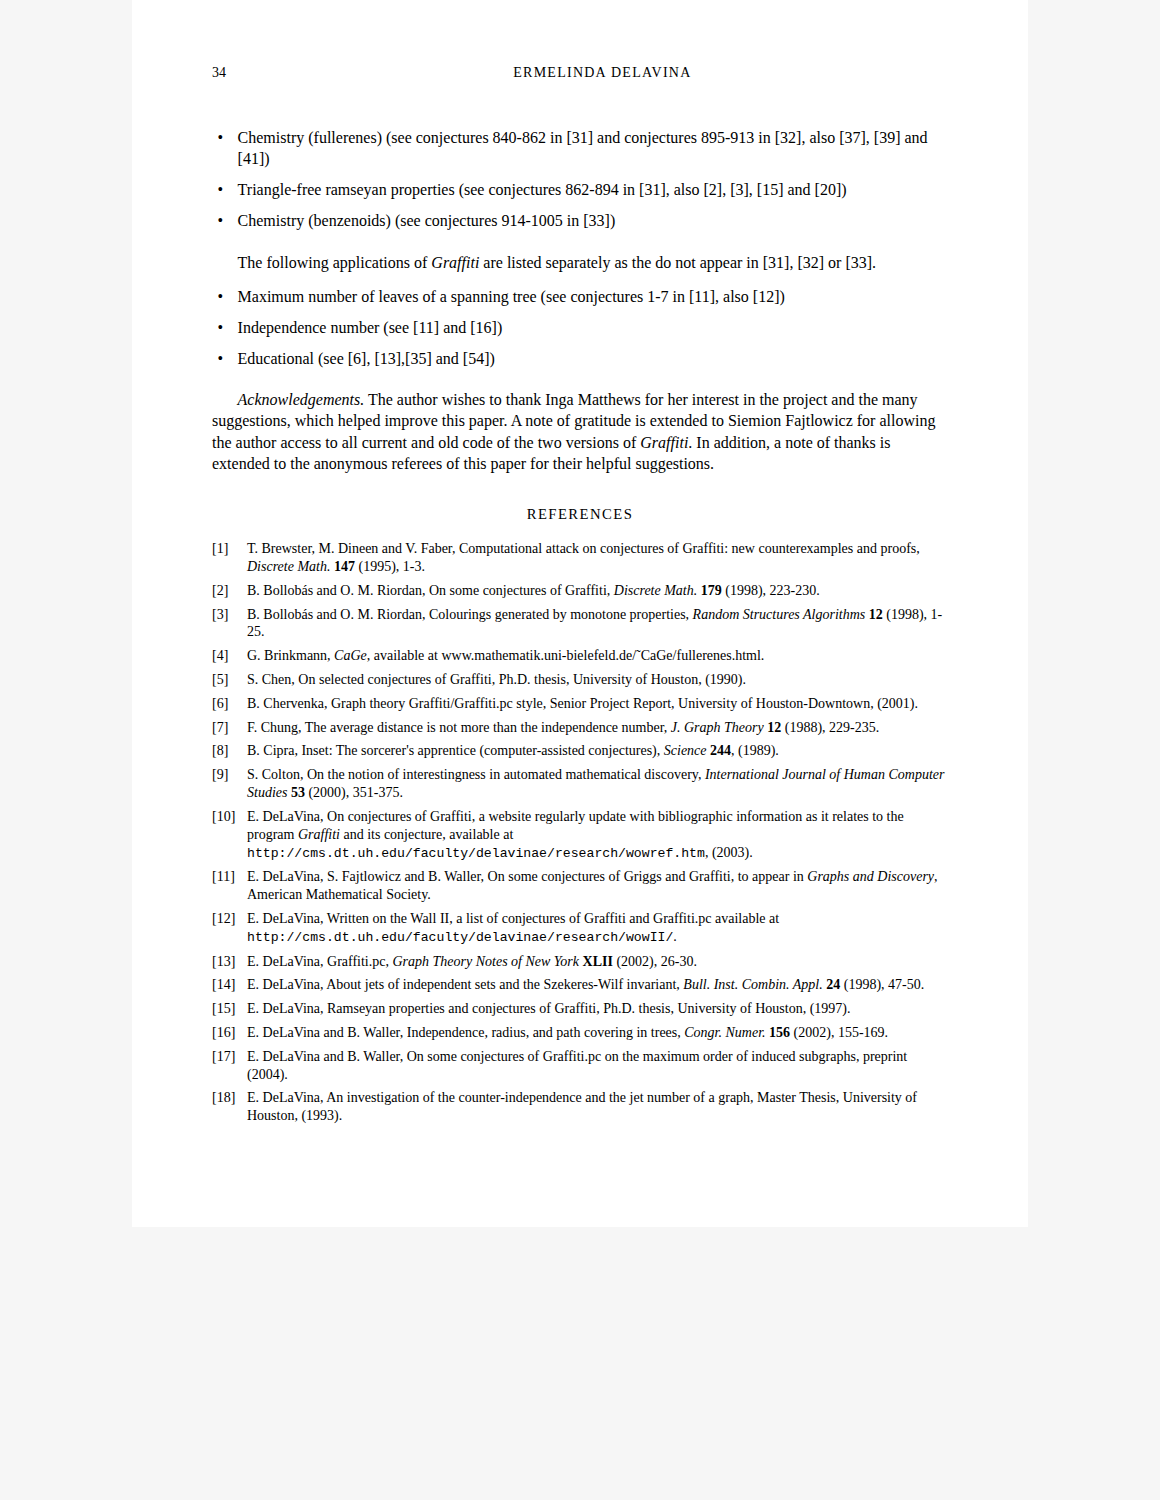34 Ermelinda DeLaVina
Chemistry (fullerenes) (see conjectures 840-862 in [31] and conjectures 895-913 in [32], also [37], [39] and [41])
Triangle-free ramseyan properties (see conjectures 862-894 in [31], also [2], [3], [15] and [20])
Chemistry (benzenoids) (see conjectures 914-1005 in [33])
The following applications of Graffiti are listed separately as the do not appear in [31], [32] or [33].
Maximum number of leaves of a spanning tree (see conjectures 1-7 in [11], also [12])
Independence number (see [11] and [16])
Educational (see [6], [13],[35] and [54])
Acknowledgements. The author wishes to thank Inga Matthews for her interest in the project and the many suggestions, which helped improve this paper. A note of gratitude is extended to Siemion Fajtlowicz for allowing the author access to all current and old code of the two versions of Graffiti. In addition, a note of thanks is extended to the anonymous referees of this paper for their helpful suggestions.
References
[1] T. Brewster, M. Dineen and V. Faber, Computational attack on conjectures of Graffiti: new counterexamples and proofs, Discrete Math. 147 (1995), 1-3.
[2] B. Bollobás and O. M. Riordan, On some conjectures of Graffiti, Discrete Math. 179 (1998), 223-230.
[3] B. Bollobás and O. M. Riordan, Colourings generated by monotone properties, Random Structures Algorithms 12 (1998), 1-25.
[4] G. Brinkmann, CaGe, available at www.mathematik.uni-bielefeld.de/˜CaGe/fullerenes.html.
[5] S. Chen, On selected conjectures of Graffiti, Ph.D. thesis, University of Houston, (1990).
[6] B. Chervenka, Graph theory Graffiti/Graffiti.pc style, Senior Project Report, University of Houston-Downtown, (2001).
[7] F. Chung, The average distance is not more than the independence number, J. Graph Theory 12 (1988), 229-235.
[8] B. Cipra, Inset: The sorcerer's apprentice (computer-assisted conjectures), Science 244, (1989).
[9] S. Colton, On the notion of interestingness in automated mathematical discovery, International Journal of Human Computer Studies 53 (2000), 351-375.
[10] E. DeLaVina, On conjectures of Graffiti, a website regularly update with bibliographic information as it relates to the program Graffiti and its conjecture, available at http://cms.dt.uh.edu/faculty/delavinae/research/wowref.htm, (2003).
[11] E. DeLaVina, S. Fajtlowicz and B. Waller, On some conjectures of Griggs and Graffiti, to appear in Graphs and Discovery, American Mathematical Society.
[12] E. DeLaVina, Written on the Wall II, a list of conjectures of Graffiti and Graffiti.pc available at http://cms.dt.uh.edu/faculty/delavinae/research/wowII/.
[13] E. DeLaVina, Graffiti.pc, Graph Theory Notes of New York XLII (2002), 26-30.
[14] E. DeLaVina, About jets of independent sets and the Szekeres-Wilf invariant, Bull. Inst. Combin. Appl. 24 (1998), 47-50.
[15] E. DeLaVina, Ramseyan properties and conjectures of Graffiti, Ph.D. thesis, University of Houston, (1997).
[16] E. DeLaVina and B. Waller, Independence, radius, and path covering in trees, Congr. Numer. 156 (2002), 155-169.
[17] E. DeLaVina and B. Waller, On some conjectures of Graffiti.pc on the maximum order of induced subgraphs, preprint (2004).
[18] E. DeLaVina, An investigation of the counter-independence and the jet number of a graph, Master Thesis, University of Houston, (1993).